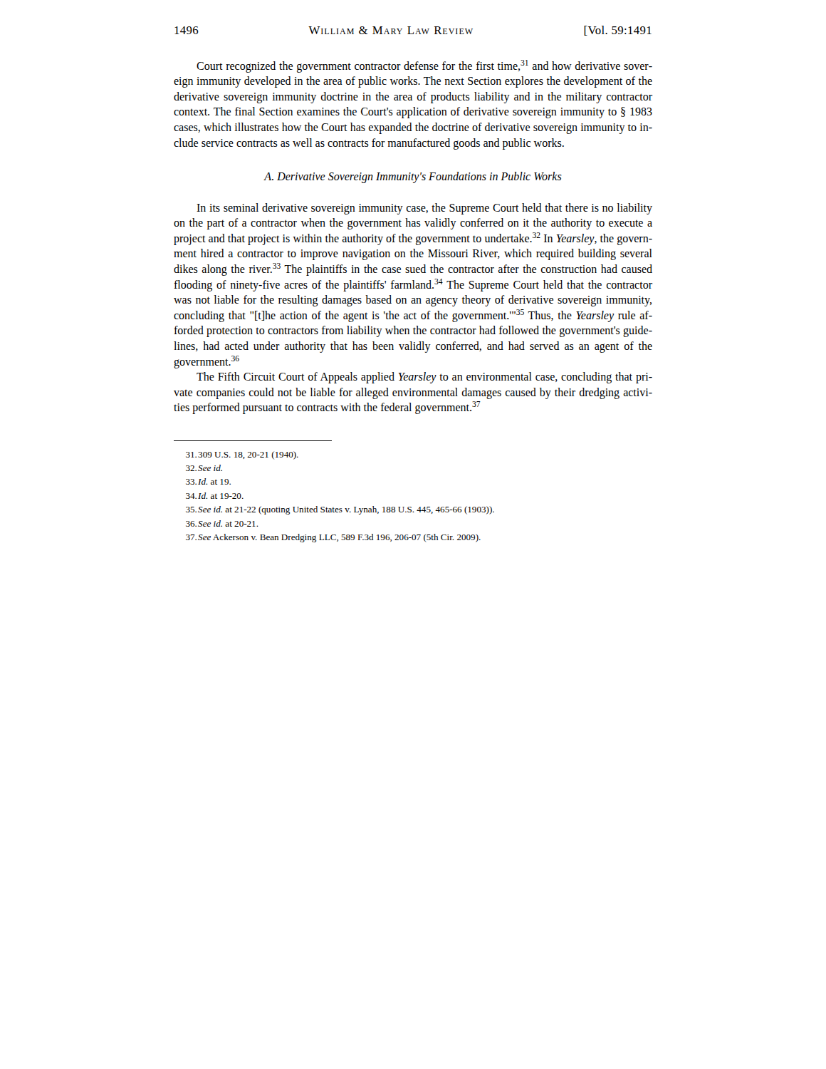1496 William & Mary Law Review [Vol. 59:1491
Court recognized the government contractor defense for the first time,31 and how derivative sovereign immunity developed in the area of public works. The next Section explores the development of the derivative sovereign immunity doctrine in the area of products liability and in the military contractor context. The final Section examines the Court's application of derivative sovereign immunity to § 1983 cases, which illustrates how the Court has expanded the doctrine of derivative sovereign immunity to include service contracts as well as contracts for manufactured goods and public works.
A. Derivative Sovereign Immunity's Foundations in Public Works
In its seminal derivative sovereign immunity case, the Supreme Court held that there is no liability on the part of a contractor when the government has validly conferred on it the authority to execute a project and that project is within the authority of the government to undertake.32 In Yearsley, the government hired a contractor to improve navigation on the Missouri River, which required building several dikes along the river.33 The plaintiffs in the case sued the contractor after the construction had caused flooding of ninety-five acres of the plaintiffs' farmland.34 The Supreme Court held that the contractor was not liable for the resulting damages based on an agency theory of derivative sovereign immunity, concluding that "[t]he action of the agent is 'the act of the government.'"35 Thus, the Yearsley rule afforded protection to contractors from liability when the contractor had followed the government's guidelines, had acted under authority that has been validly conferred, and had served as an agent of the government.36
The Fifth Circuit Court of Appeals applied Yearsley to an environmental case, concluding that private companies could not be liable for alleged environmental damages caused by their dredging activities performed pursuant to contracts with the federal government.37
309 U.S. 18, 20-21 (1940).
See id.
Id. at 19.
Id. at 19-20.
See id. at 21-22 (quoting United States v. Lynah, 188 U.S. 445, 465-66 (1903)).
See id. at 20-21.
See Ackerson v. Bean Dredging LLC, 589 F.3d 196, 206-07 (5th Cir. 2009).